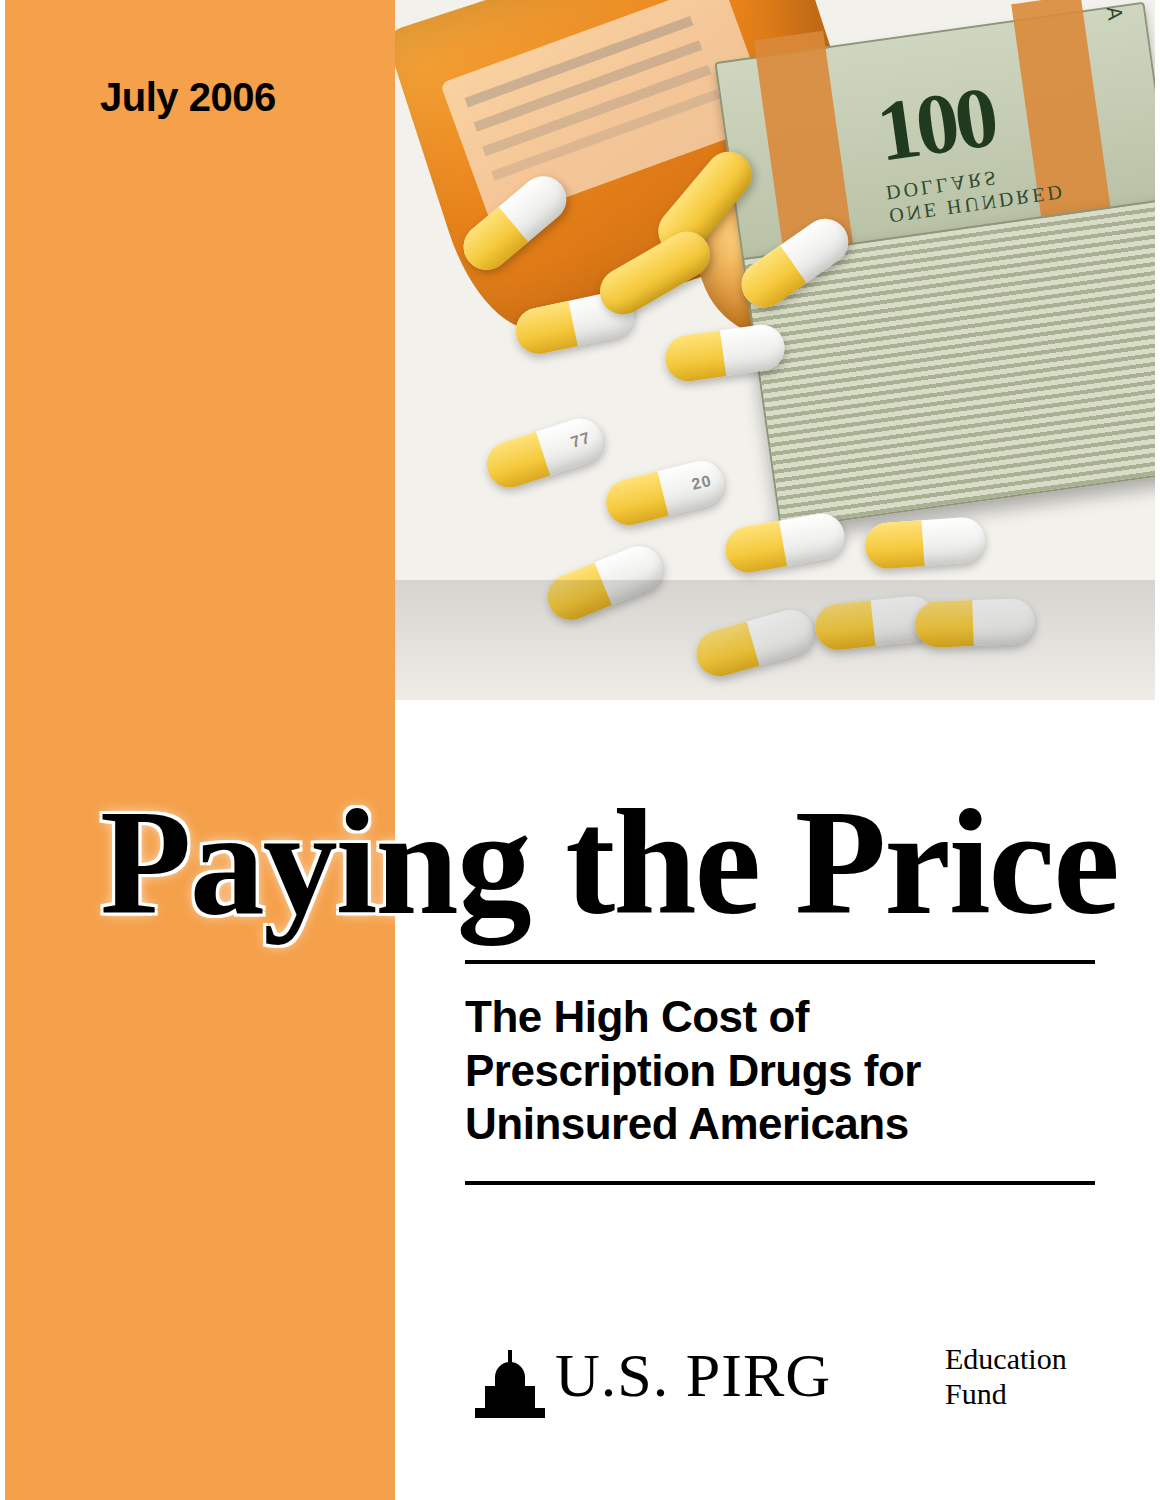July 2006
73301362 A
100
ONE HUNDRED DOLLARS
77
20
Paying the Price
The High Cost of
Prescription Drugs for
Uninsured Americans
U.S. PIRG
Education
Fund